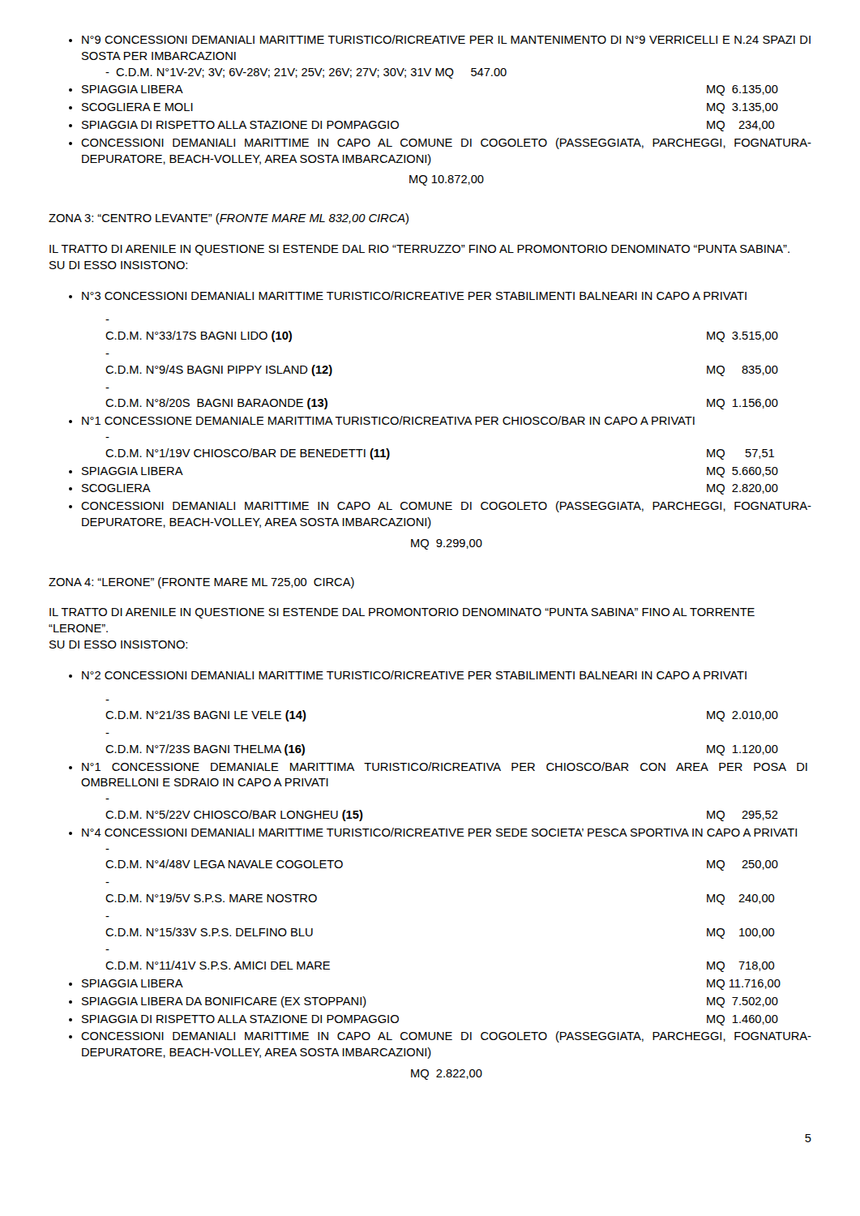N°9 CONCESSIONI DEMANIALI MARITTIME TURISTICO/RICREATIVE PER IL MANTENIMENTO DI N°9 VERRICELLI E N.24 SPAZI DI SOSTA PER IMBARCAZIONI
C.D.M. N°1V-2V; 3V; 6V-28V; 21V; 25V; 26V; 27V; 30V; 31V MQ 547.00
SPIAGGIA LIBERA MQ 6.135,00
SCOGLIERA E MOLI MQ 3.135,00
SPIAGGIA DI RISPETTO ALLA STAZIONE DI POMPAGGIO MQ 234,00
CONCESSIONI DEMANIALI MARITTIME IN CAPO AL COMUNE DI COGOLETO (PASSEGGIATA, PARCHEGGI, FOGNATURA-DEPURATORE, BEACH-VOLLEY, AREA SOSTA IMBARCAZIONI)
MQ 10.872,00
ZONA 3: “CENTRO LEVANTE” (FRONTE MARE ML 832,00 CIRCA)
IL TRATTO DI ARENILE IN QUESTIONE SI ESTENDE DAL RIO “TERRUZZO” FINO AL PROMONTORIO DENOMINATO “PUNTA SABINA”.
SU DI ESSO INSISTONO:
N°3 CONCESSIONI DEMANIALI MARITTIME TURISTICO/RICREATIVE PER STABILIMENTI BALNEARI IN CAPO A PRIVATI
C.D.M. N°33/17S BAGNI LIDO (10) MQ 3.515,00
C.D.M. N°9/4S BAGNI PIPPY ISLAND (12) MQ 835,00
C.D.M. N°8/20S BAGNI BARAONDE (13) MQ 1.156,00
N°1 CONCESSIONE DEMANIALE MARITTIMA TURISTICO/RICREATIVA PER CHIOSCO/BAR IN CAPO A PRIVATI
C.D.M. N°1/19V CHIOSCO/BAR DE BENEDETTI (11) MQ 57,51
SPIAGGIA LIBERA MQ 5.660,50
SCOGLIERA MQ 2.820,00
CONCESSIONI DEMANIALI MARITTIME IN CAPO AL COMUNE DI COGOLETO (PASSEGGIATA, PARCHEGGI, FOGNATURA-DEPURATORE, BEACH-VOLLEY, AREA SOSTA IMBARCAZIONI)
MQ 9.299,00
ZONA 4: “LERONE” (FRONTE MARE ML 725,00 CIRCA)
IL TRATTO DI ARENILE IN QUESTIONE SI ESTENDE DAL PROMONTORIO DENOMINATO “PUNTA SABINA” FINO AL TORRENTE “LERONE”.
SU DI ESSO INSISTONO:
N°2 CONCESSIONI DEMANIALI MARITTIME TURISTICO/RICREATIVE PER STABILIMENTI BALNEARI IN CAPO A PRIVATI
C.D.M. N°21/3S BAGNI LE VELE (14) MQ 2.010,00
C.D.M. N°7/23S BAGNI THELMA (16) MQ 1.120,00
N°1 CONCESSIONE DEMANIALE MARITTIMA TURISTICO/RICREATIVA PER CHIOSCO/BAR CON AREA PER POSA DI OMBRELLONI E SDRAIO IN CAPO A PRIVATI
C.D.M. N°5/22V CHIOSCO/BAR LONGHEU (15) MQ 295,52
N°4 CONCESSIONI DEMANIALI MARITTIME TURISTICO/RICREATIVE PER SEDE SOCIETA’ PESCA SPORTIVA IN CAPO A PRIVATI
C.D.M. N°4/48V LEGA NAVALE COGOLETO MQ 250,00
C.D.M. N°19/5V S.P.S. MARE NOSTRO MQ 240,00
C.D.M. N°15/33V S.P.S. DELFINO BLU MQ 100,00
C.D.M. N°11/41V S.P.S. AMICI DEL MARE MQ 718,00
SPIAGGIA LIBERA MQ 11.716,00
SPIAGGIA LIBERA DA BONIFICARE (EX STOPPANI) MQ 7.502,00
SPIAGGIA DI RISPETTO ALLA STAZIONE DI POMPAGGIO MQ 1.460,00
CONCESSIONI DEMANIALI MARITTIME IN CAPO AL COMUNE DI COGOLETO (PASSEGGIATA, PARCHEGGI, FOGNATURA-DEPURATORE, BEACH-VOLLEY, AREA SOSTA IMBARCAZIONI)
MQ 2.822,00
5